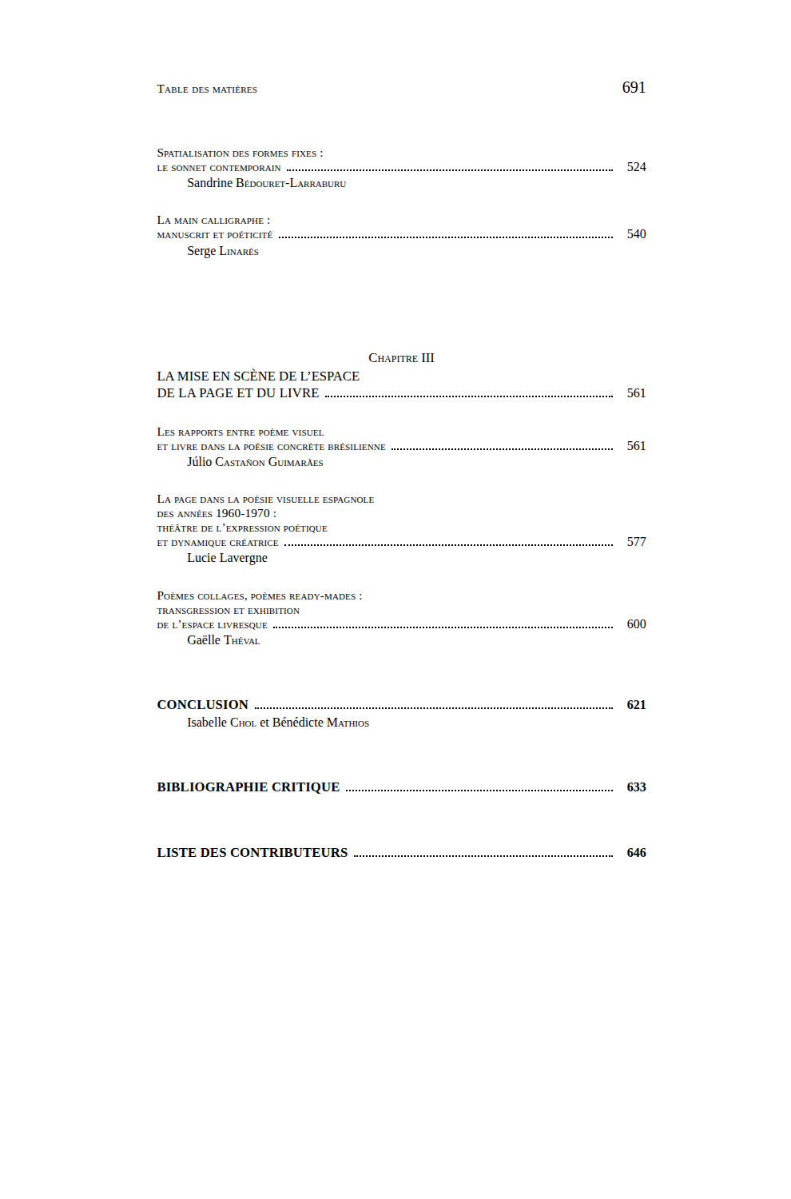Table des matières
691
Spatialisation des formes fixes :
le sonnet contemporain 524
Sandrine Bédouret-Larraburu
La main calligraphe :
manuscrit et poéticité 540
Serge Linarès
Chapitre III
La mise en scène de l’espace
de la page et du livre 561
Les rapports entre poème visuel
et livre dans la poésie concrète brésilienne 561
Júlio Castañon Guimarães
La page dans la poésie visuelle espagnole
des années 1960-1970 :
théâtre de l’expression poétique
et dynamique créatrice 577
Lucie Lavergne
Poèmes collages, poèmes ready-mades :
transgression et exhibition
de l’espace livresque 600
Gaëlle Théval
Conclusion 621
Isabelle Chol et Bénédicte Mathios
Bibliographie critique 633
Liste des contributeurs 646